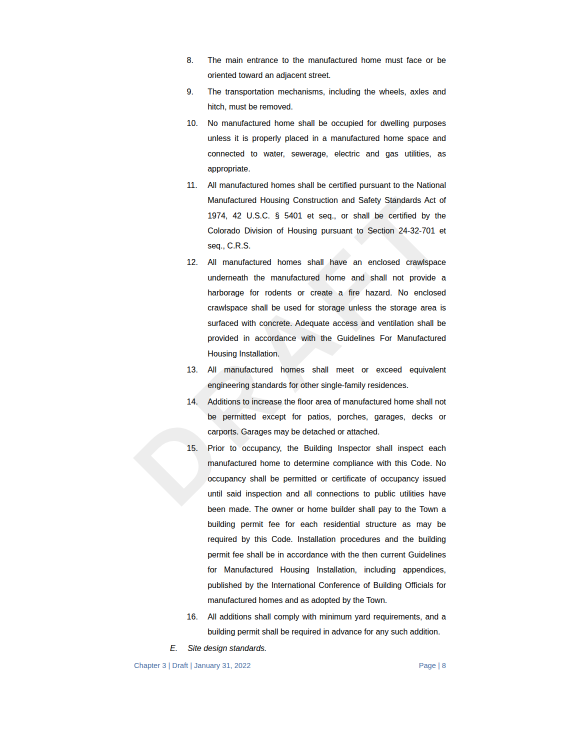DRAFT
The main entrance to the manufactured home must face or be oriented toward an adjacent street.
The transportation mechanisms, including the wheels, axles and hitch, must be removed.
No manufactured home shall be occupied for dwelling purposes unless it is properly placed in a manufactured home space and connected to water, sewerage, electric and gas utilities, as appropriate.
All manufactured homes shall be certified pursuant to the National Manufactured Housing Construction and Safety Standards Act of 1974, 42 U.S.C. § 5401 et seq., or shall be certified by the Colorado Division of Housing pursuant to Section 24-32-701 et seq., C.R.S.
All manufactured homes shall have an enclosed crawlspace underneath the manufactured home and shall not provide a harborage for rodents or create a fire hazard. No enclosed crawlspace shall be used for storage unless the storage area is surfaced with concrete. Adequate access and ventilation shall be provided in accordance with the Guidelines For Manufactured Housing Installation.
All manufactured homes shall meet or exceed equivalent engineering standards for other single-family residences.
Additions to increase the floor area of manufactured home shall not be permitted except for patios, porches, garages, decks or carports. Garages may be detached or attached.
Prior to occupancy, the Building Inspector shall inspect each manufactured home to determine compliance with this Code. No occupancy shall be permitted or certificate of occupancy issued until said inspection and all connections to public utilities have been made. The owner or home builder shall pay to the Town a building permit fee for each residential structure as may be required by this Code. Installation procedures and the building permit fee shall be in accordance with the then current Guidelines for Manufactured Housing Installation, including appendices, published by the International Conference of Building Officials for manufactured homes and as adopted by the Town.
All additions shall comply with minimum yard requirements, and a building permit shall be required in advance for any such addition.
E. Site design standards.
Chapter 3 | Draft | January 31, 2022 Page | 8